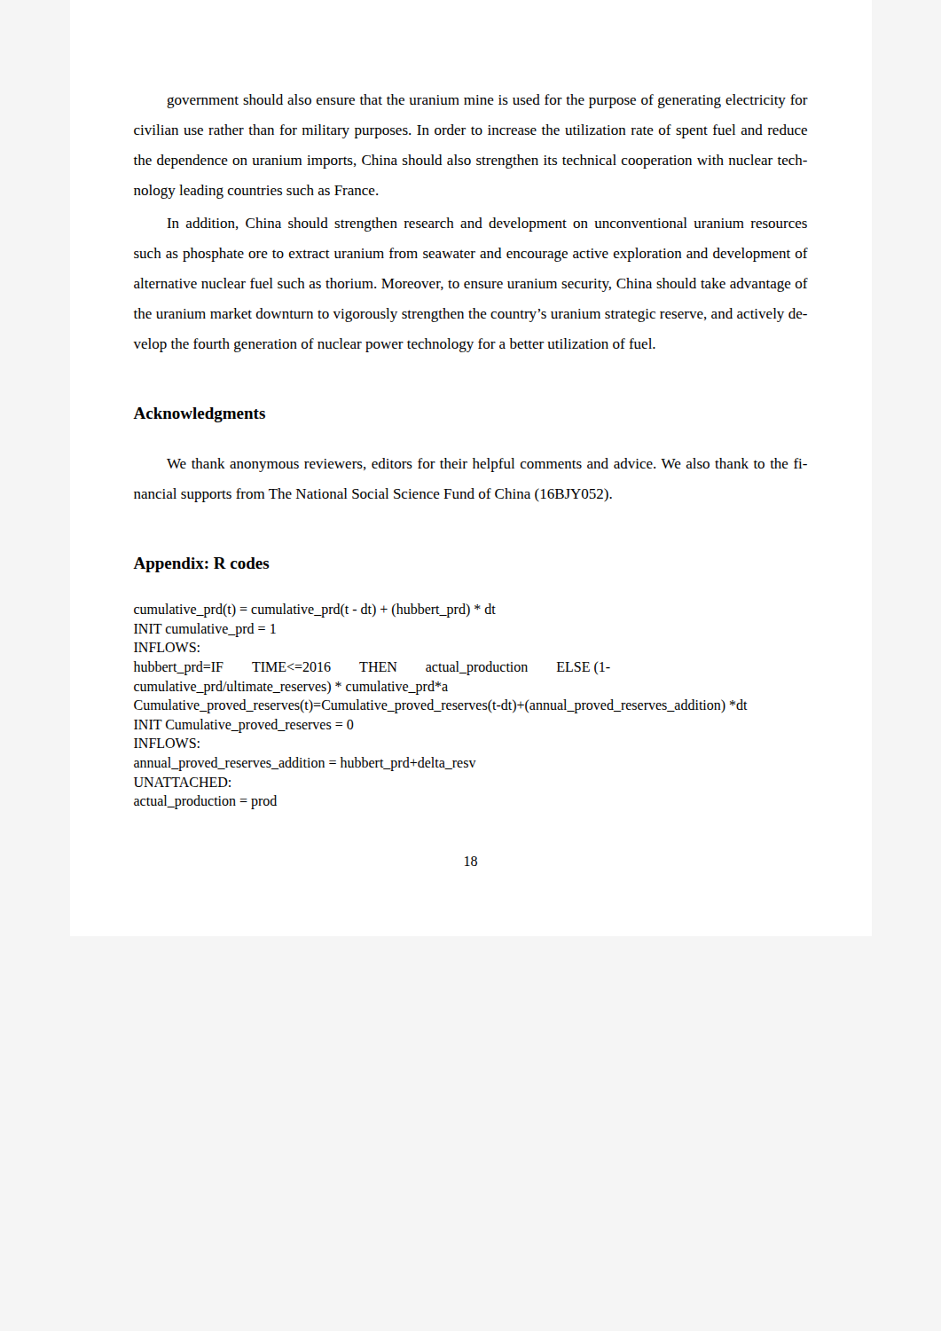government should also ensure that the uranium mine is used for the purpose of generating electricity for civilian use rather than for military purposes. In order to increase the utilization rate of spent fuel and reduce the dependence on uranium imports, China should also strengthen its technical cooperation with nuclear technology leading countries such as France.
In addition, China should strengthen research and development on unconventional uranium resources such as phosphate ore to extract uranium from seawater and encourage active exploration and development of alternative nuclear fuel such as thorium. Moreover, to ensure uranium security, China should take advantage of the uranium market downturn to vigorously strengthen the country’s uranium strategic reserve, and actively develop the fourth generation of nuclear power technology for a better utilization of fuel.
Acknowledgments
We thank anonymous reviewers, editors for their helpful comments and advice. We also thank to the financial supports from The National Social Science Fund of China (16BJY052).
Appendix: R codes
cumulative_prd(t) = cumulative_prd(t - dt) + (hubbert_prd) * dt INIT cumulative_prd = 1 INFLOWS: hubbert_prd=IF TIME<=2016 THEN actual_production ELSE (1-cumulative_prd/ultimate_reserves) * cumulative_prd*a Cumulative_proved_reserves(t)=Cumulative_proved_reserves(t-dt)+(annual_proved_reserves_addition) *dt INIT Cumulative_proved_reserves = 0 INFLOWS: annual_proved_reserves_addition = hubbert_prd+delta_resv UNATTACHED: actual_production = prod
18